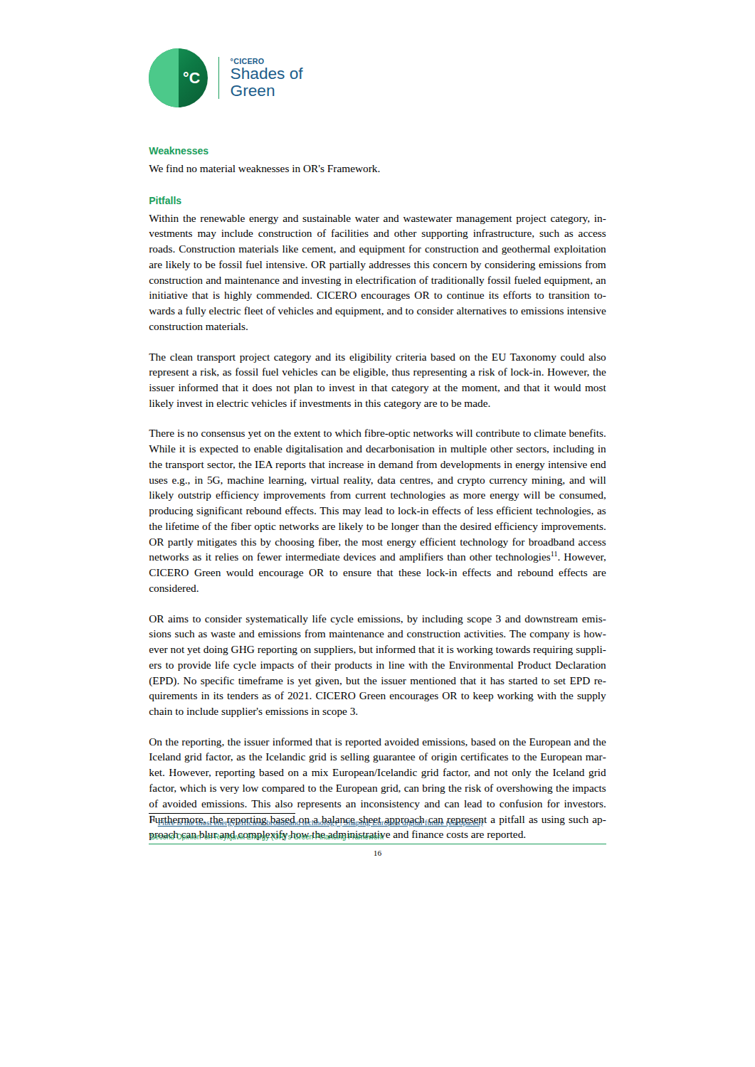°CICERO
Shades of
Green
Weaknesses
We find no material weaknesses in OR's Framework.
Pitfalls
Within the renewable energy and sustainable water and wastewater management project category, investments may include construction of facilities and other supporting infrastructure, such as access roads. Construction materials like cement, and equipment for construction and geothermal exploitation are likely to be fossil fuel intensive. OR partially addresses this concern by considering emissions from construction and maintenance and investing in electrification of traditionally fossil fueled equipment, an initiative that is highly commended. CICERO encourages OR to continue its efforts to transition towards a fully electric fleet of vehicles and equipment, and to consider alternatives to emissions intensive construction materials.
The clean transport project category and its eligibility criteria based on the EU Taxonomy could also represent a risk, as fossil fuel vehicles can be eligible, thus representing a risk of lock-in. However, the issuer informed that it does not plan to invest in that category at the moment, and that it would most likely invest in electric vehicles if investments in this category are to be made.
There is no consensus yet on the extent to which fibre-optic networks will contribute to climate benefits. While it is expected to enable digitalisation and decarbonisation in multiple other sectors, including in the transport sector, the IEA reports that increase in demand from developments in energy intensive end uses e.g., in 5G, machine learning, virtual reality, data centres, and crypto currency mining, and will likely outstrip efficiency improvements from current technologies as more energy will be consumed, producing significant rebound effects. This may lead to lock-in effects of less efficient technologies, as the lifetime of the fiber optic networks are likely to be longer than the desired efficiency improvements. OR partly mitigates this by choosing fiber, the most energy efficient technology for broadband access networks as it relies on fewer intermediate devices and amplifiers than other technologies11. However, CICERO Green would encourage OR to ensure that these lock-in effects and rebound effects are considered.
OR aims to consider systematically life cycle emissions, by including scope 3 and downstream emissions such as waste and emissions from maintenance and construction activities. The company is however not yet doing GHG reporting on suppliers, but informed that it is working towards requiring suppliers to provide life cycle impacts of their products in line with the Environmental Product Declaration (EPD). No specific timeframe is yet given, but the issuer mentioned that it has started to set EPD requirements in its tenders as of 2021. CICERO Green encourages OR to keep working with the supply chain to include supplier's emissions in scope 3.
On the reporting, the issuer informed that is reported avoided emissions, based on the European and the Iceland grid factor, as the Icelandic grid is selling guarantee of origin certificates to the European market. However, reporting based on a mix European/Icelandic grid factor, and not only the Iceland grid factor, which is very low compared to the European grid, can bring the risk of overshowing the impacts of avoided emissions. This also represents an inconsistency and can lead to confusion for investors. Furthermore, the reporting based on a balance sheet approach can represent a pitfall as using such approach can blur and complexify how the administrative and finance costs are reported.
11 Fibre is the most energy efficient broadband technology | Shaping Europe's digital future (europa.eu)
'Second Opinion' on Reykjavik Energy (OR)'s Green Financing Framework
16